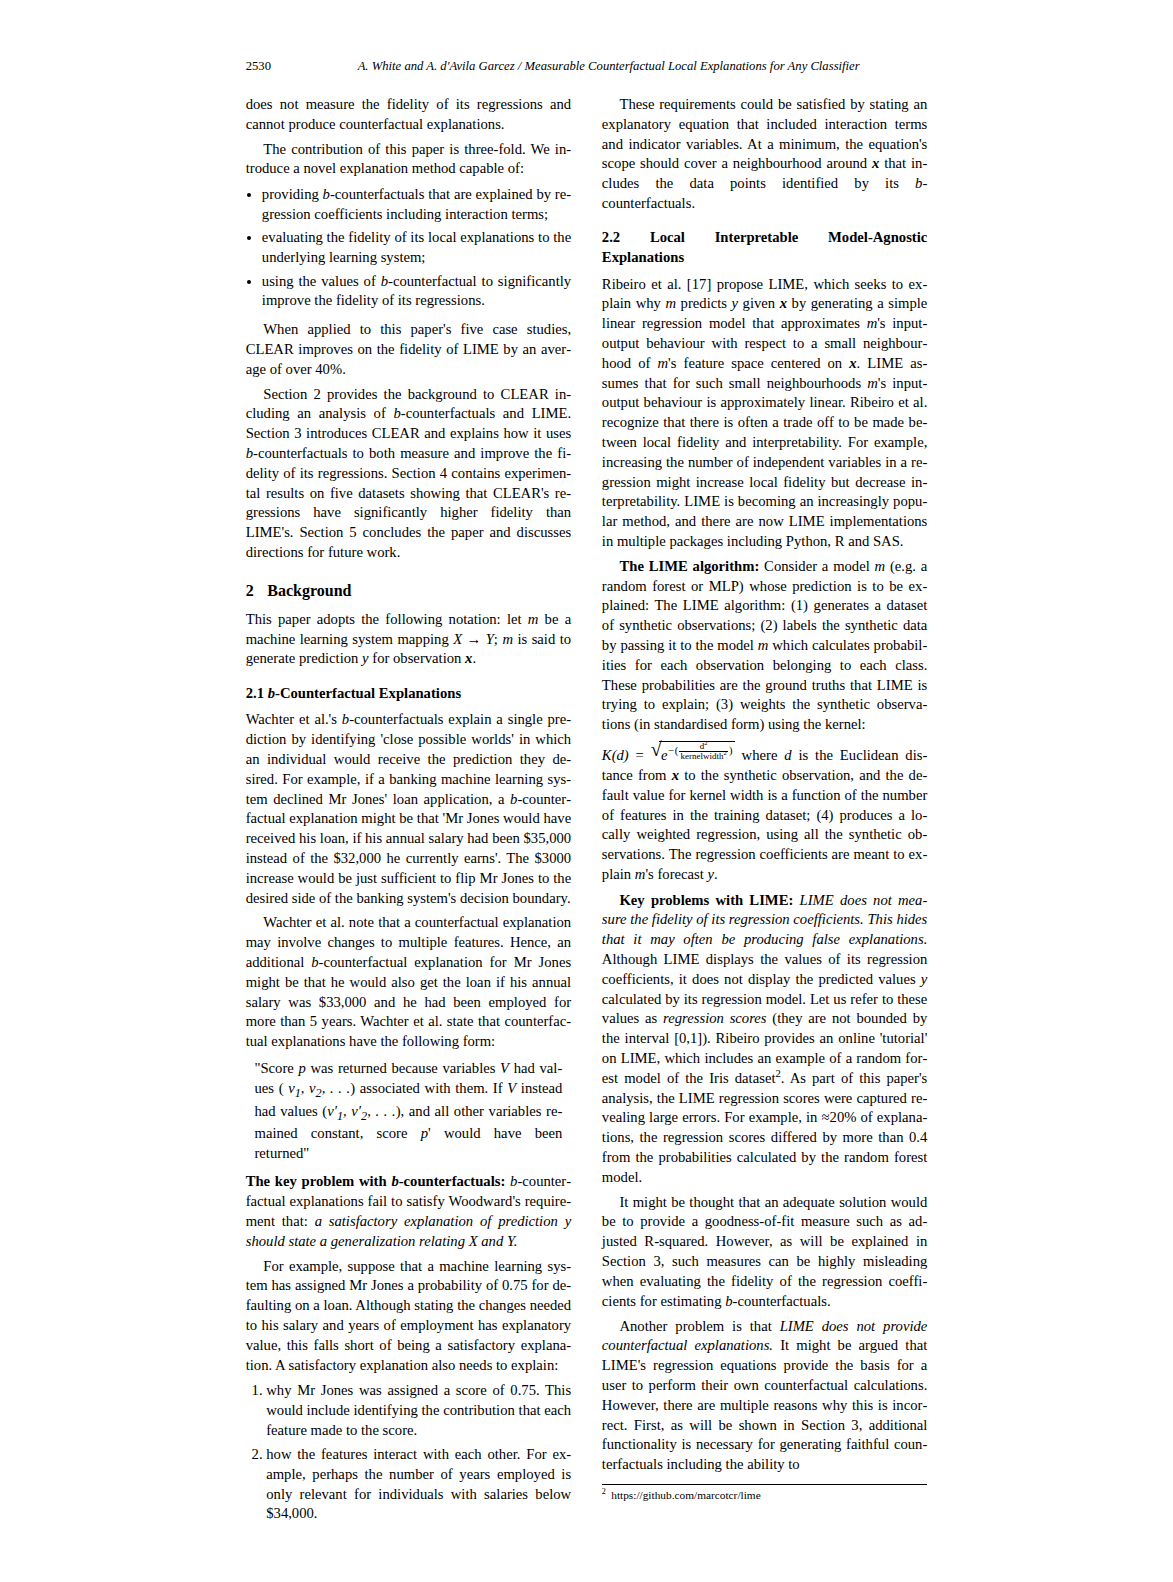2530 A. White and A. d'Avila Garcez / Measurable Counterfactual Local Explanations for Any Classifier
does not measure the fidelity of its regressions and cannot produce counterfactual explanations.
The contribution of this paper is three-fold. We introduce a novel explanation method capable of:
providing b-counterfactuals that are explained by regression coefficients including interaction terms;
evaluating the fidelity of its local explanations to the underlying learning system;
using the values of b-counterfactual to significantly improve the fidelity of its regressions.
When applied to this paper's five case studies, CLEAR improves on the fidelity of LIME by an average of over 40%.
Section 2 provides the background to CLEAR including an analysis of b-counterfactuals and LIME. Section 3 introduces CLEAR and explains how it uses b-counterfactuals to both measure and improve the fidelity of its regressions. Section 4 contains experimental results on five datasets showing that CLEAR's regressions have significantly higher fidelity than LIME's. Section 5 concludes the paper and discusses directions for future work.
2 Background
This paper adopts the following notation: let m be a machine learning system mapping X → Y; m is said to generate prediction y for observation x.
2.1 b-Counterfactual Explanations
Wachter et al.'s b-counterfactuals explain a single prediction by identifying 'close possible worlds' in which an individual would receive the prediction they desired. For example, if a banking machine learning system declined Mr Jones' loan application, a b-counterfactual explanation might be that 'Mr Jones would have received his loan, if his annual salary had been $35,000 instead of the $32,000 he currently earns'. The $3000 increase would be just sufficient to flip Mr Jones to the desired side of the banking system's decision boundary.
Wachter et al. note that a counterfactual explanation may involve changes to multiple features. Hence, an additional b-counterfactual explanation for Mr Jones might be that he would also get the loan if his annual salary was $33,000 and he had been employed for more than 5 years. Wachter et al. state that counterfactual explanations have the following form:
"Score p was returned because variables V had values ( v1, v2, . . .) associated with them. If V instead had values (v′1, v′2, . . .), and all other variables remained constant, score p' would have been returned"
The key problem with b-counterfactuals: b-counterfactual explanations fail to satisfy Woodward's requirement that: a satisfactory explanation of prediction y should state a generalization relating X and Y.
For example, suppose that a machine learning system has assigned Mr Jones a probability of 0.75 for defaulting on a loan. Although stating the changes needed to his salary and years of employment has explanatory value, this falls short of being a satisfactory explanation. A satisfactory explanation also needs to explain:
why Mr Jones was assigned a score of 0.75. This would include identifying the contribution that each feature made to the score.
how the features interact with each other. For example, perhaps the number of years employed is only relevant for individuals with salaries below $34,000.
These requirements could be satisfied by stating an explanatory equation that included interaction terms and indicator variables. At a minimum, the equation's scope should cover a neighbourhood around x that includes the data points identified by its b-counterfactuals.
2.2 Local Interpretable Model-Agnostic Explanations
Ribeiro et al. [17] propose LIME, which seeks to explain why m predicts y given x by generating a simple linear regression model that approximates m's input-output behaviour with respect to a small neighbourhood of m's feature space centered on x. LIME assumes that for such small neighbourhoods m's input-output behaviour is approximately linear. Ribeiro et al. recognize that there is often a trade off to be made between local fidelity and interpretability. For example, increasing the number of independent variables in a regression might increase local fidelity but decrease interpretability. LIME is becoming an increasingly popular method, and there are now LIME implementations in multiple packages including Python, R and SAS.
The LIME algorithm: Consider a model m (e.g. a random forest or MLP) whose prediction is to be explained: The LIME algorithm: (1) generates a dataset of synthetic observations; (2) labels the synthetic data by passing it to the model m which calculates probabilities for each observation belonging to each class. These probabilities are the ground truths that LIME is trying to explain; (3) weights the synthetic observations (in standardised form) using the kernel:
K(d) = e−(d2 kernelwidth2) where d is the Euclidean distance from x to the synthetic observation, and the default value for kernel width is a function of the number of features in the training dataset; (4) produces a locally weighted regression, using all the synthetic observations. The regression coefficients are meant to explain m's forecast y.
Key problems with LIME: LIME does not measure the fidelity of its regression coefficients. This hides that it may often be producing false explanations. Although LIME displays the values of its regression coefficients, it does not display the predicted values y calculated by its regression model. Let us refer to these values as regression scores (they are not bounded by the interval [0,1]). Ribeiro provides an online 'tutorial' on LIME, which includes an example of a random forest model of the Iris dataset2. As part of this paper's analysis, the LIME regression scores were captured revealing large errors. For example, in ≈20% of explanations, the regression scores differed by more than 0.4 from the probabilities calculated by the random forest model.
It might be thought that an adequate solution would be to provide a goodness-of-fit measure such as adjusted R-squared. However, as will be explained in Section 3, such measures can be highly misleading when evaluating the fidelity of the regression coefficients for estimating b-counterfactuals.
Another problem is that LIME does not provide counterfactual explanations. It might be argued that LIME's regression equations provide the basis for a user to perform their own counterfactual calculations. However, there are multiple reasons why this is incorrect. First, as will be shown in Section 3, additional functionality is necessary for generating faithful counterfactuals including the ability to
2 https://github.com/marcotcr/lime